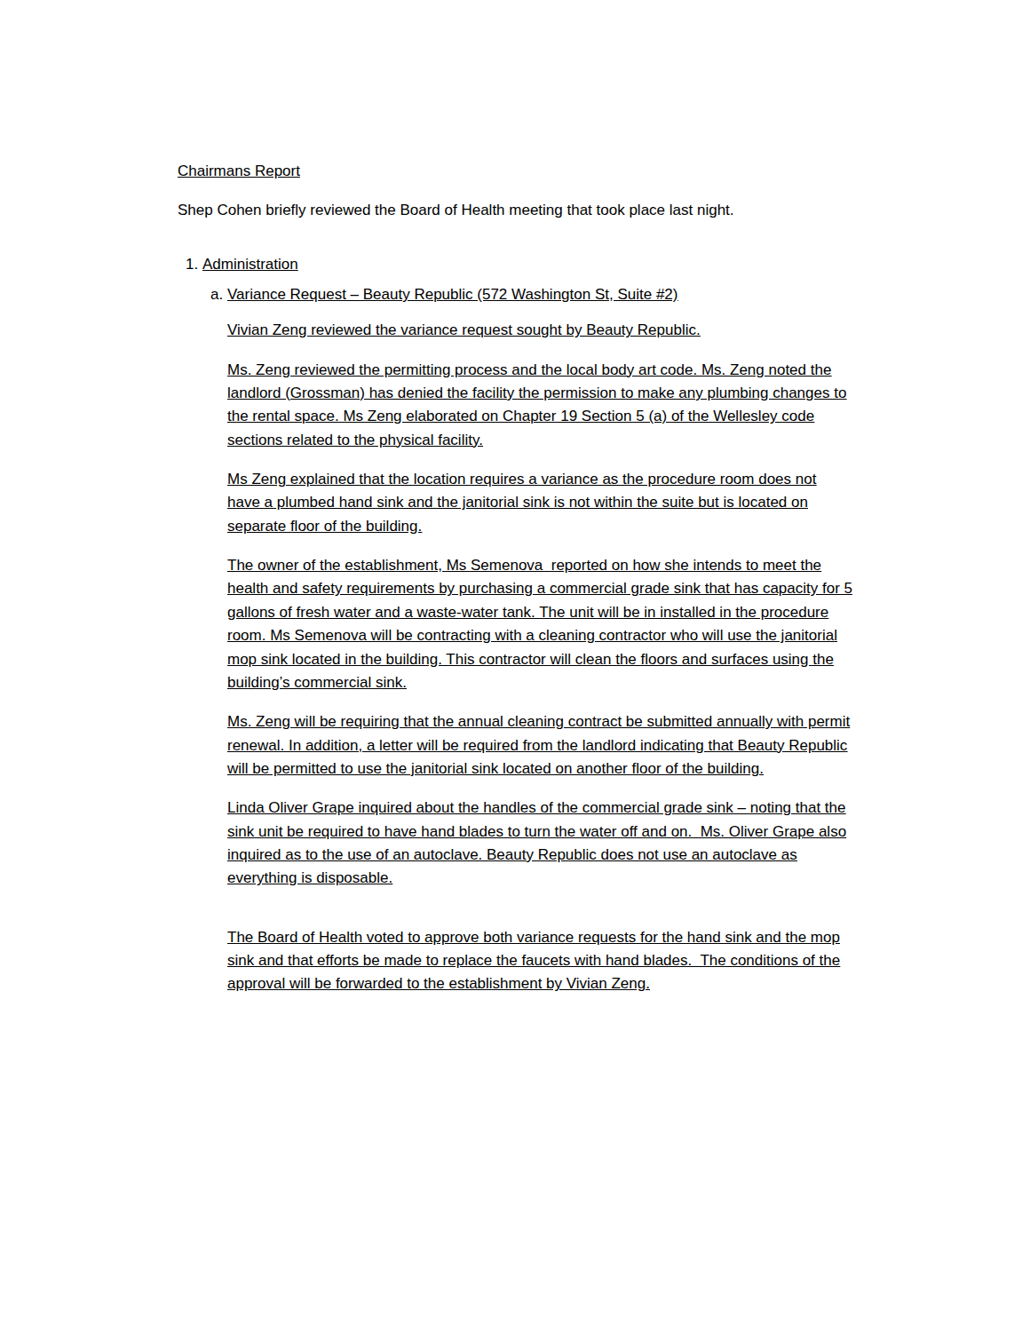Chairmans Report
Shep Cohen briefly reviewed the Board of Health meeting that took place last night.
Administration
Variance Request – Beauty Republic (572 Washington St, Suite #2)
Vivian Zeng reviewed the variance request sought by Beauty Republic.
Ms. Zeng reviewed the permitting process and the local body art code. Ms. Zeng noted the landlord (Grossman) has denied the facility the permission to make any plumbing changes to the rental space. Ms Zeng elaborated on Chapter 19 Section 5 (a) of the Wellesley code sections related to the physical facility.
Ms Zeng explained that the location requires a variance as the procedure room does not have a plumbed hand sink and the janitorial sink is not within the suite but is located on separate floor of the building.
The owner of the establishment, Ms Semenova reported on how she intends to meet the health and safety requirements by purchasing a commercial grade sink that has capacity for 5 gallons of fresh water and a waste-water tank. The unit will be in installed in the procedure room. Ms Semenova will be contracting with a cleaning contractor who will use the janitorial mop sink located in the building. This contractor will clean the floors and surfaces using the building’s commercial sink.
Ms. Zeng will be requiring that the annual cleaning contract be submitted annually with permit renewal. In addition, a letter will be required from the landlord indicating that Beauty Republic will be permitted to use the janitorial sink located on another floor of the building.
Linda Oliver Grape inquired about the handles of the commercial grade sink – noting that the sink unit be required to have hand blades to turn the water off and on. Ms. Oliver Grape also inquired as to the use of an autoclave. Beauty Republic does not use an autoclave as everything is disposable.
The Board of Health voted to approve both variance requests for the hand sink and the mop sink and that efforts be made to replace the faucets with hand blades. The conditions of the approval will be forwarded to the establishment by Vivian Zeng.